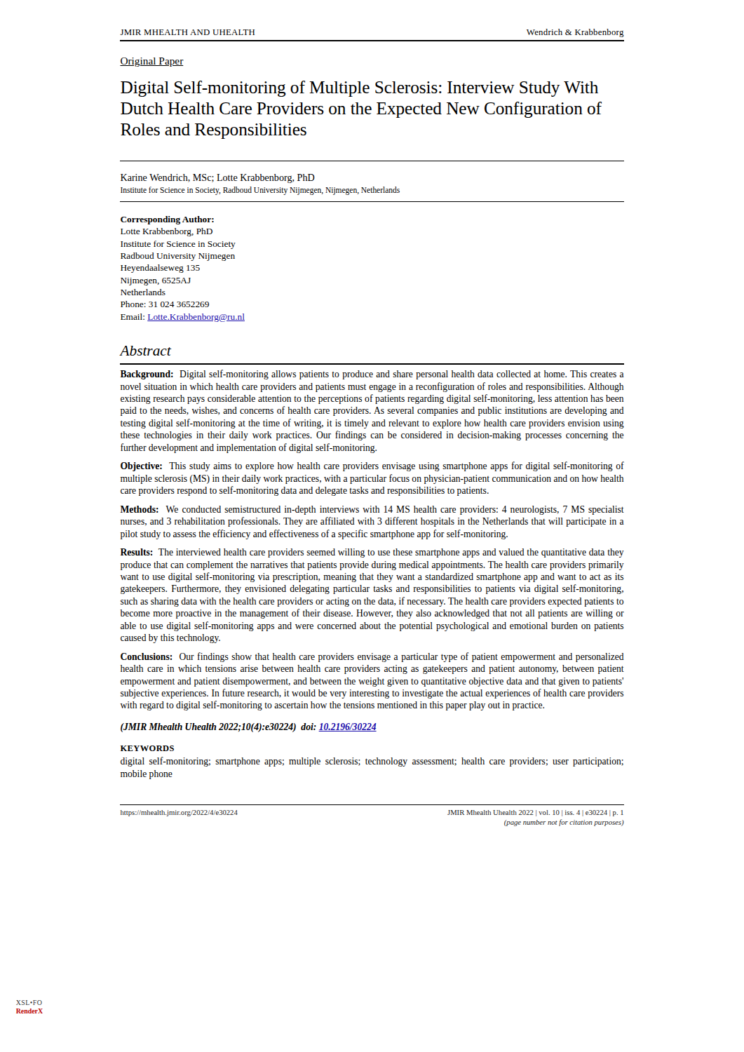JMIR mHealth and uHealth Wendrich & Krabbenborg
Original Paper
Digital Self-monitoring of Multiple Sclerosis: Interview Study With Dutch Health Care Providers on the Expected New Configuration of Roles and Responsibilities
Karine Wendrich, MSc; Lotte Krabbenborg, PhD
Institute for Science in Society, Radboud University Nijmegen, Nijmegen, Netherlands
Corresponding Author:
Lotte Krabbenborg, PhD
Institute for Science in Society
Radboud University Nijmegen
Heyendaalseweg 135
Nijmegen, 6525AJ
Netherlands
Phone: 31 024 3652269
Email: Lotte.Krabbenborg@ru.nl
Abstract
Background: Digital self-monitoring allows patients to produce and share personal health data collected at home. This creates a novel situation in which health care providers and patients must engage in a reconfiguration of roles and responsibilities. Although existing research pays considerable attention to the perceptions of patients regarding digital self-monitoring, less attention has been paid to the needs, wishes, and concerns of health care providers. As several companies and public institutions are developing and testing digital self-monitoring at the time of writing, it is timely and relevant to explore how health care providers envision using these technologies in their daily work practices. Our findings can be considered in decision-making processes concerning the further development and implementation of digital self-monitoring.
Objective: This study aims to explore how health care providers envisage using smartphone apps for digital self-monitoring of multiple sclerosis (MS) in their daily work practices, with a particular focus on physician-patient communication and on how health care providers respond to self-monitoring data and delegate tasks and responsibilities to patients.
Methods: We conducted semistructured in-depth interviews with 14 MS health care providers: 4 neurologists, 7 MS specialist nurses, and 3 rehabilitation professionals. They are affiliated with 3 different hospitals in the Netherlands that will participate in a pilot study to assess the efficiency and effectiveness of a specific smartphone app for self-monitoring.
Results: The interviewed health care providers seemed willing to use these smartphone apps and valued the quantitative data they produce that can complement the narratives that patients provide during medical appointments. The health care providers primarily want to use digital self-monitoring via prescription, meaning that they want a standardized smartphone app and want to act as its gatekeepers. Furthermore, they envisioned delegating particular tasks and responsibilities to patients via digital self-monitoring, such as sharing data with the health care providers or acting on the data, if necessary. The health care providers expected patients to become more proactive in the management of their disease. However, they also acknowledged that not all patients are willing or able to use digital self-monitoring apps and were concerned about the potential psychological and emotional burden on patients caused by this technology.
Conclusions: Our findings show that health care providers envisage a particular type of patient empowerment and personalized health care in which tensions arise between health care providers acting as gatekeepers and patient autonomy, between patient empowerment and patient disempowerment, and between the weight given to quantitative objective data and that given to patients' subjective experiences. In future research, it would be very interesting to investigate the actual experiences of health care providers with regard to digital self-monitoring to ascertain how the tensions mentioned in this paper play out in practice.
(JMIR Mhealth Uhealth 2022;10(4):e30224) doi: 10.2196/30224
KEYWORDS
digital self-monitoring; smartphone apps; multiple sclerosis; technology assessment; health care providers; user participation; mobile phone
https://mhealth.jmir.org/2022/4/e30224 JMIR Mhealth Uhealth 2022 | vol. 10 | iss. 4 | e30224 | p. 1
(page number not for citation purposes)
XSL•FO
RenderX